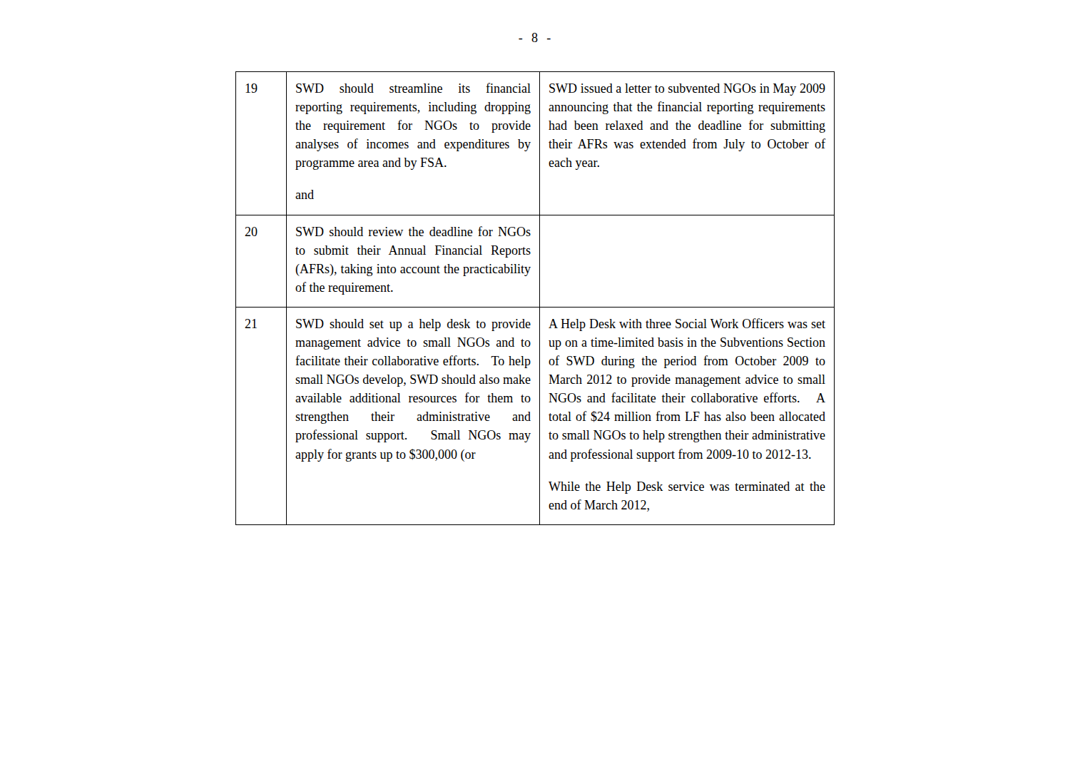- 8 -
| 19 | SWD should streamline its financial reporting requirements, including dropping the requirement for NGOs to provide analyses of incomes and expenditures by programme area and by FSA. and | SWD issued a letter to subvented NGOs in May 2009 announcing that the financial reporting requirements had been relaxed and the deadline for submitting their AFRs was extended from July to October of each year. |
| 20 | SWD should review the deadline for NGOs to submit their Annual Financial Reports (AFRs), taking into account the practicability of the requirement. | |
| 21 | SWD should set up a help desk to provide management advice to small NGOs and to facilitate their collaborative efforts. To help small NGOs develop, SWD should also make available additional resources for them to strengthen their administrative and professional support. Small NGOs may apply for grants up to $300,000 (or | A Help Desk with three Social Work Officers was set up on a time-limited basis in the Subventions Section of SWD during the period from October 2009 to March 2012 to provide management advice to small NGOs and facilitate their collaborative efforts. A total of $24 million from LF has also been allocated to small NGOs to help strengthen their administrative and professional support from 2009-10 to 2012-13. While the Help Desk service was terminated at the end of March 2012, |